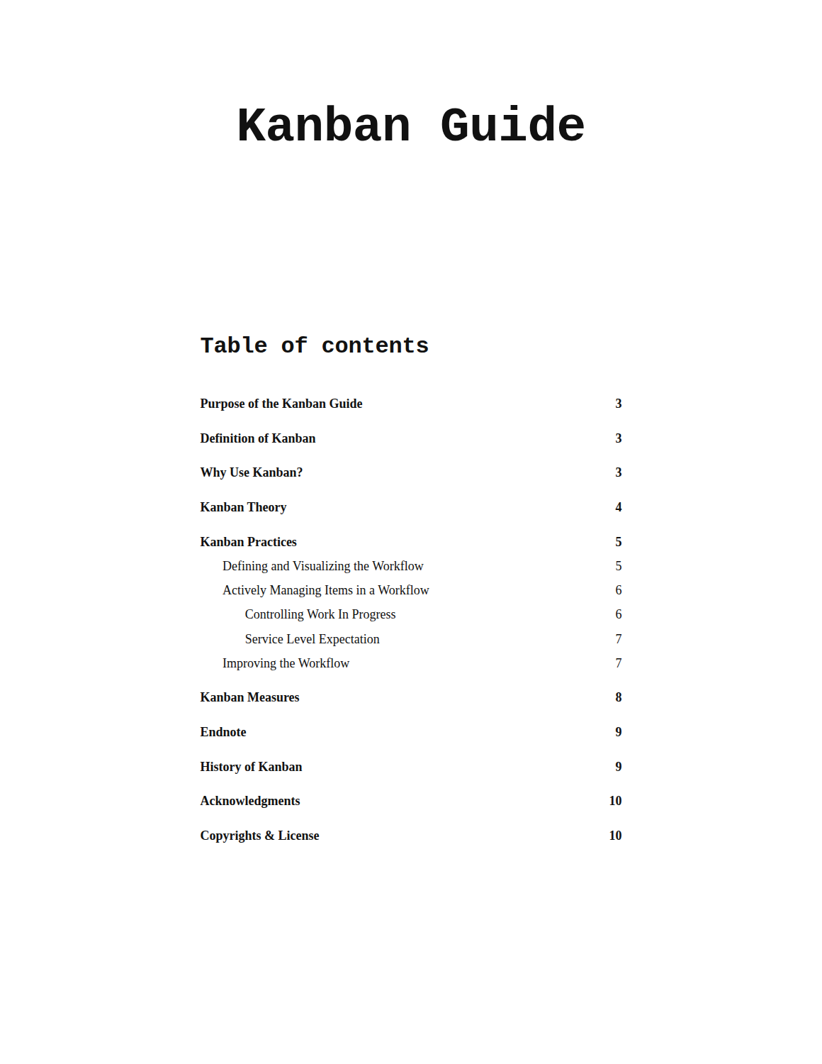Kanban Guide
Table of contents
Purpose of the Kanban Guide 3
Definition of Kanban 3
Why Use Kanban? 3
Kanban Theory 4
Kanban Practices 5
Defining and Visualizing the Workflow 5
Actively Managing Items in a Workflow 6
Controlling Work In Progress 6
Service Level Expectation 7
Improving the Workflow 7
Kanban Measures 8
Endnote 9
History of Kanban 9
Acknowledgments 10
Copyrights & License 10